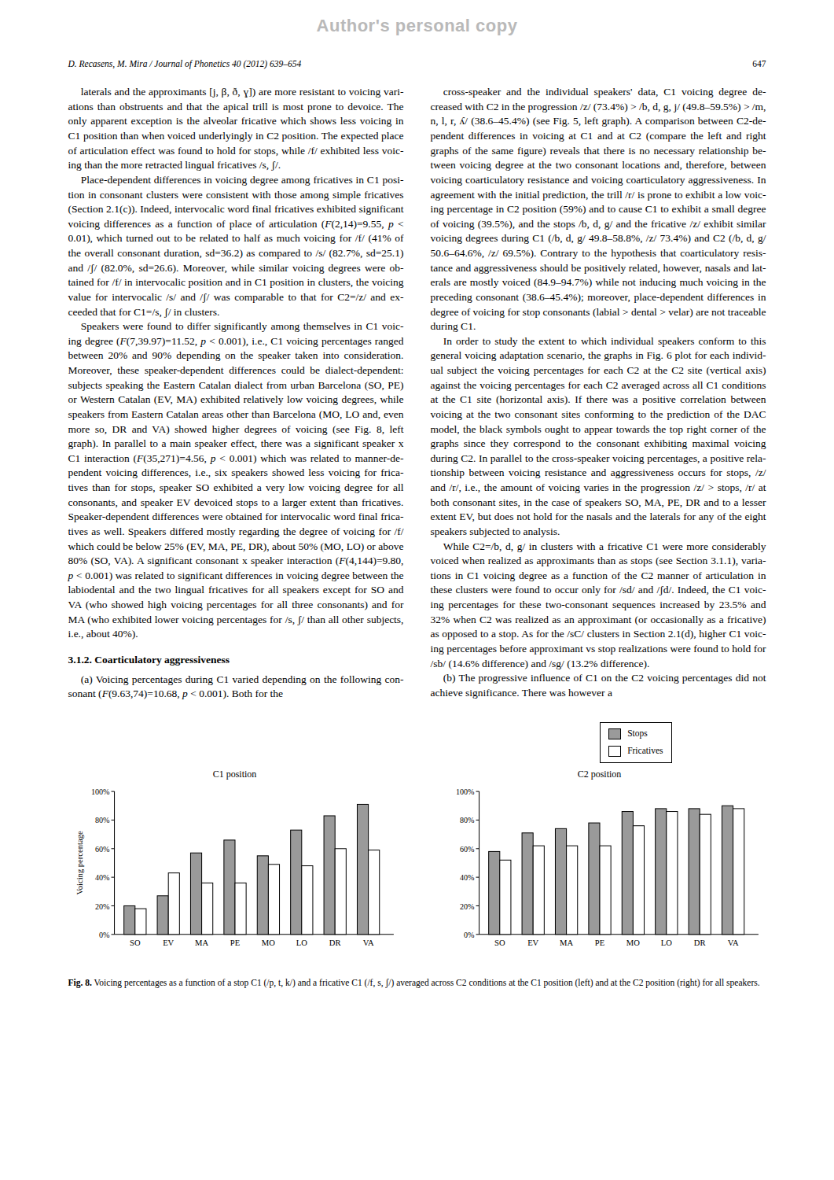Author's personal copy
D. Recasens, M. Mira / Journal of Phonetics 40 (2012) 639–654 647
laterals and the approximants [j, β, ð, ɣ]) are more resistant to voicing variations than obstruents and that the apical trill is most prone to devoice. The only apparent exception is the alveolar fricative which shows less voicing in C1 position than when voiced underlyingly in C2 position. The expected place of articulation effect was found to hold for stops, while /f/ exhibited less voicing than the more retracted lingual fricatives /s, ʃ/.
Place-dependent differences in voicing degree among fricatives in C1 position in consonant clusters were consistent with those among simple fricatives (Section 2.1(c)). Indeed, intervocalic word final fricatives exhibited significant voicing differences as a function of place of articulation (F(2,14)=9.55, p < 0.01), which turned out to be related to half as much voicing for /f/ (41% of the overall consonant duration, sd=36.2) as compared to /s/ (82.7%, sd=25.1) and /ʃ/ (82.0%, sd=26.6). Moreover, while similar voicing degrees were obtained for /f/ in intervocalic position and in C1 position in clusters, the voicing value for intervocalic /s/ and /ʃ/ was comparable to that for C2=/z/ and exceeded that for C1=/s, ʃ/ in clusters.
Speakers were found to differ significantly among themselves in C1 voicing degree (F(7,39.97)=11.52, p < 0.001), i.e., C1 voicing percentages ranged between 20% and 90% depending on the speaker taken into consideration. Moreover, these speaker-dependent differences could be dialect-dependent: subjects speaking the Eastern Catalan dialect from urban Barcelona (SO, PE) or Western Catalan (EV, MA) exhibited relatively low voicing degrees, while speakers from Eastern Catalan areas other than Barcelona (MO, LO and, even more so, DR and VA) showed higher degrees of voicing (see Fig. 8, left graph). In parallel to a main speaker effect, there was a significant speaker x C1 interaction (F(35,271)=4.56, p < 0.001) which was related to manner-dependent voicing differences, i.e., six speakers showed less voicing for fricatives than for stops, speaker SO exhibited a very low voicing degree for all consonants, and speaker EV devoiced stops to a larger extent than fricatives. Speaker-dependent differences were obtained for intervocalic word final fricatives as well. Speakers differed mostly regarding the degree of voicing for /f/ which could be below 25% (EV, MA, PE, DR), about 50% (MO, LO) or above 80% (SO, VA). A significant consonant x speaker interaction (F(4,144)=9.80, p < 0.001) was related to significant differences in voicing degree between the labiodental and the two lingual fricatives for all speakers except for SO and VA (who showed high voicing percentages for all three consonants) and for MA (who exhibited lower voicing percentages for /s, ʃ/ than all other subjects, i.e., about 40%).
3.1.2. Coarticulatory aggressiveness
(a) Voicing percentages during C1 varied depending on the following consonant (F(9.63,74)=10.68, p < 0.001). Both for the
cross-speaker and the individual speakers' data, C1 voicing degree decreased with C2 in the progression /z/ (73.4%) > /b, d, g, j/ (49.8–59.5%) > /m, n, l, r, ʎ/ (38.6–45.4%) (see Fig. 5, left graph). A comparison between C2-dependent differences in voicing at C1 and at C2 (compare the left and right graphs of the same figure) reveals that there is no necessary relationship between voicing degree at the two consonant locations and, therefore, between voicing coarticulatory resistance and voicing coarticulatory aggressiveness. In agreement with the initial prediction, the trill /r/ is prone to exhibit a low voicing percentage in C2 position (59%) and to cause C1 to exhibit a small degree of voicing (39.5%), and the stops /b, d, g/ and the fricative /z/ exhibit similar voicing degrees during C1 (/b, d, g/ 49.8–58.8%, /z/ 73.4%) and C2 (/b, d, g/ 50.6–64.6%, /z/ 69.5%). Contrary to the hypothesis that coarticulatory resistance and aggressiveness should be positively related, however, nasals and laterals are mostly voiced (84.9–94.7%) while not inducing much voicing in the preceding consonant (38.6–45.4%); moreover, place-dependent differences in degree of voicing for stop consonants (labial > dental > velar) are not traceable during C1.
In order to study the extent to which individual speakers conform to this general voicing adaptation scenario, the graphs in Fig. 6 plot for each individual subject the voicing percentages for each C2 at the C2 site (vertical axis) against the voicing percentages for each C2 averaged across all C1 conditions at the C1 site (horizontal axis). If there was a positive correlation between voicing at the two consonant sites conforming to the prediction of the DAC model, the black symbols ought to appear towards the top right corner of the graphs since they correspond to the consonant exhibiting maximal voicing during C2. In parallel to the cross-speaker voicing percentages, a positive relationship between voicing resistance and aggressiveness occurs for stops, /z/ and /r/, i.e., the amount of voicing varies in the progression /z/ > stops, /r/ at both consonant sites, in the case of speakers SO, MA, PE, DR and to a lesser extent EV, but does not hold for the nasals and the laterals for any of the eight speakers subjected to analysis.
While C2=/b, d, g/ in clusters with a fricative C1 were more considerably voiced when realized as approximants than as stops (see Section 3.1.1), variations in C1 voicing degree as a function of the C2 manner of articulation in these clusters were found to occur only for /sd/ and /ʃd/. Indeed, the C1 voicing percentages for these two-consonant sequences increased by 23.5% and 32% when C2 was realized as an approximant (or occasionally as a fricative) as opposed to a stop. As for the /sC/ clusters in Section 2.1(d), higher C1 voicing percentages before approximant vs stop realizations were found to hold for /sb/ (14.6% difference) and /sg/ (13.2% difference).
(b) The progressive influence of C1 on the C2 voicing percentages did not achieve significance. There was however a
Stops
Fricatives
C1 position
100% 80% 60% 40% 20% 0% Voicing percentage SO EV MA PE MO LO DR VA
C2 position
100% 80% 60% 40% 20% 0% SO EV MA PE MO LO DR VA
Fig. 8. Voicing percentages as a function of a stop C1 (/p, t, k/) and a fricative C1 (/f, s, ʃ/) averaged across C2 conditions at the C1 position (left) and at the C2 position (right) for all speakers.